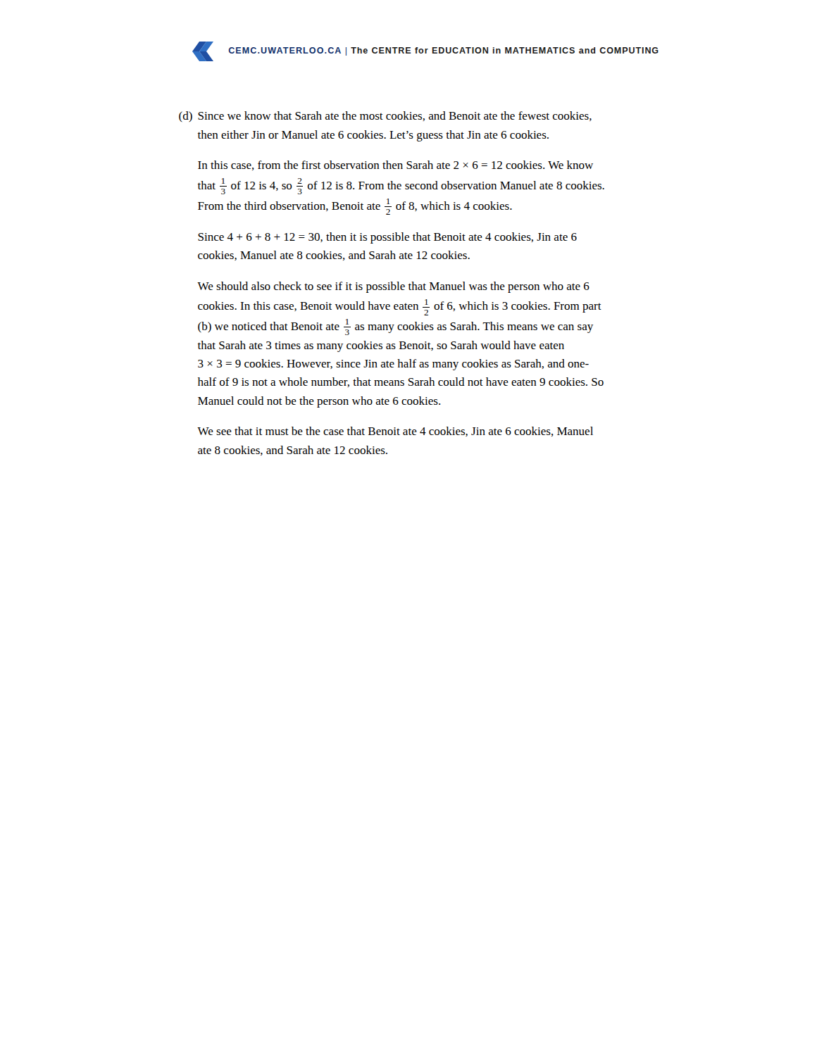CEMC.UWATERLOO.CA|The CENTRE for EDUCATION in MATHEMATICS and COMPUTING
(d)
Since we know that Sarah ate the most cookies, and Benoit ate the fewest cookies, then either Jin or Manuel ate 6 cookies. Let’s guess that Jin ate 6 cookies.
In this case, from the first observation then Sarah ate 2 6 = 12 cookies. We know that 13 of 12 is 4, so 23 of 12 is 8. From the second observation Manuel ate 8 cookies. From the third observation, Benoit ate 12 of 8, which is 4 cookies.
Since 4 + 6 + 8 + 12 = 30, then it is possible that Benoit ate 4 cookies, Jin ate 6 cookies, Manuel ate 8 cookies, and Sarah ate 12 cookies.
We should also check to see if it is possible that Manuel was the person who ate 6 cookies. In this case, Benoit would have eaten 12 of 6, which is 3 cookies. From part (b) we noticed that Benoit ate 13 as many cookies as Sarah. This means we can say that Sarah ate 3 times as many cookies as Benoit, so Sarah would have eaten 3 3 = 9 cookies. However, since Jin ate half as many cookies as Sarah, and one-half of 9 is not a whole number, that means Sarah could not have eaten 9 cookies. So Manuel could not be the person who ate 6 cookies.
We see that it must be the case that Benoit ate 4 cookies, Jin ate 6 cookies, Manuel ate 8 cookies, and Sarah ate 12 cookies.